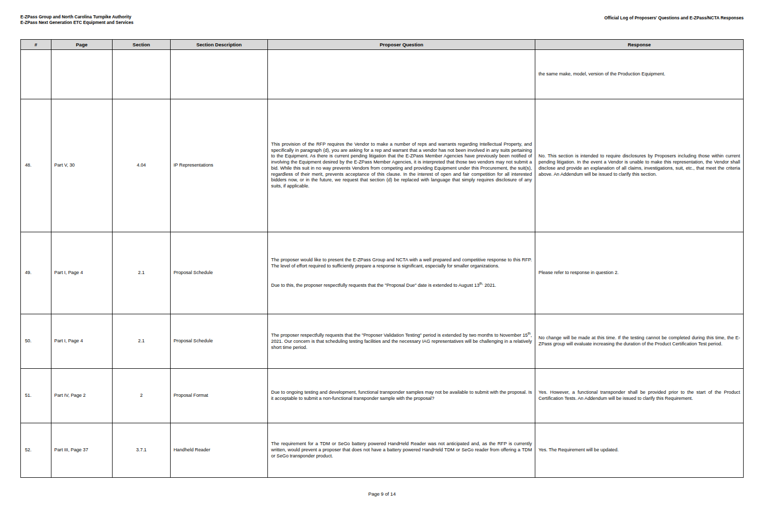E-ZPass Group and North Carolina Turnpike Authority
E-ZPass Next Generation ETC Equipment and Services
Official Log of Proposers' Questions and E-ZPass/NCTA Responses
| # | Page | Section | Section Description | Proposer Question | Response |
| --- | --- | --- | --- | --- | --- |
| | | | | | the same make, model, version of the Production Equipment. |
| 48. | Part V, 30 | 4.04 | IP Representations | This provision of the RFP requires the Vendor to make a number of reps and warrants regarding Intellectual Property, and specifically in paragraph (d), you are asking for a rep and warrant that a vendor has not been involved in any suits pertaining to the Equipment. As there is current pending litigation that the E-ZPass Member Agencies have previously been notified of involving the Equipment desired by the E-ZPass Member Agencies, it is interpreted that those two vendors may not submit a bid. While this suit in no way prevents Vendors from competing and providing Equipment under this Procurement, the suit(s), regardless of their merit, prevents acceptance of this clause. In the interest of open and fair competition for all interested bidders now, or in the future, we request that section (d) be replaced with language that simply requires disclosure of any suits, if applicable. | No. This section is intended to require disclosures by Proposers including those within current pending litigation. In the event a Vendor is unable to make this representation, the Vendor shall disclose and provide an explanation of all claims, investigations, suit, etc., that meet the criteria above. An Addendum will be issued to clarify this section. |
| 49. | Part I, Page 4 | 2.1 | Proposal Schedule | The proposer would like to present the E-ZPass Group and NCTA with a well prepared and competitive response to this RFP. The level of effort required to sufficiently prepare a response is significant, especially for smaller organizations. Due to this, the proposer respectfully requests that the "Proposal Due" date is extended to August 13 th, 2021. | Please refer to response in question 2. |
| 50. | Part I, Page 4 | 2.1 | Proposal Schedule | The proposer respectfully requests that the "Proposer Validation Testing" period is extended by two months to November 15 th , 2021. Our concern is that scheduling testing facilities and the necessary IAG representatives will be challenging in a relatively short time period. | No change will be made at this time. If the testing cannot be completed during this time, the E-ZPass group will evaluate increasing the duration of the Product Certification Test period. |
| 51. | Part IV, Page 2 | 2 | Proposal Format | Due to ongoing testing and development, functional transponder samples may not be available to submit with the proposal. Is it acceptable to submit a non-functional transponder sample with the proposal? | Yes. However, a functional transponder shall be provided prior to the start of the Product Certification Tests. An Addendum will be issued to clarify this Requirement. |
| 52. | Part III, Page 37 | 3.7.1 | Handheld Reader | The requirement for a TDM or SeGo battery powered HandHeld Reader was not anticipated and, as the RFP is currently written, would prevent a proposer that does not have a battery powered HandHeld TDM or SeGo reader from offering a TDM or SeGo transponder product. | Yes. The Requirement will be updated. |
Page 9 of 14